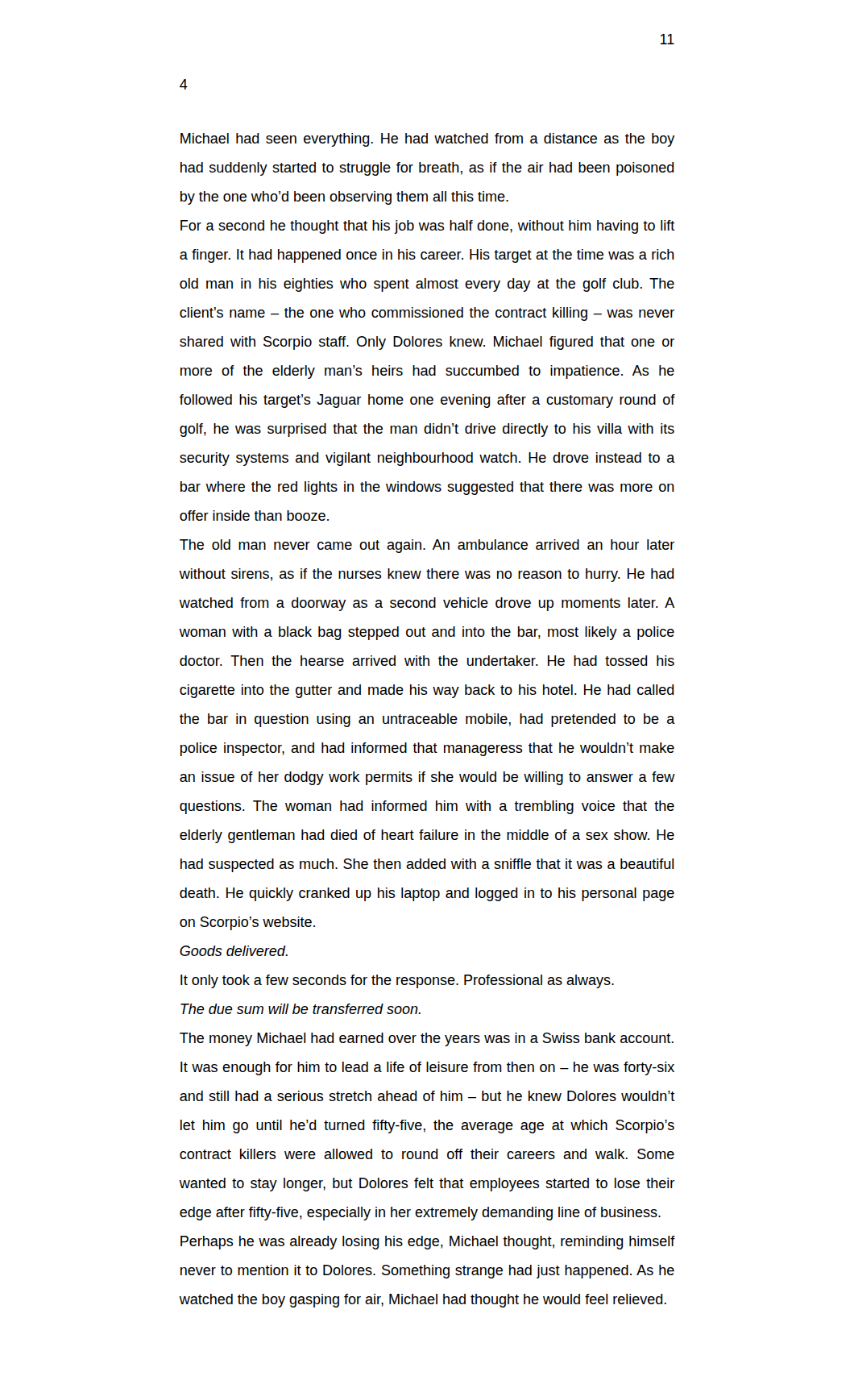11
4
Michael had seen everything. He had watched from a distance as the boy had suddenly started to struggle for breath, as if the air had been poisoned by the one who’d been observing them all this time.
For a second he thought that his job was half done, without him having to lift a finger. It had happened once in his career. His target at the time was a rich old man in his eighties who spent almost every day at the golf club. The client’s name – the one who commissioned the contract killing – was never shared with Scorpio staff. Only Dolores knew. Michael figured that one or more of the elderly man’s heirs had succumbed to impatience. As he followed his target’s Jaguar home one evening after a customary round of golf, he was surprised that the man didn’t drive directly to his villa with its security systems and vigilant neighbourhood watch. He drove instead to a bar where the red lights in the windows suggested that there was more on offer inside than booze.
The old man never came out again. An ambulance arrived an hour later without sirens, as if the nurses knew there was no reason to hurry. He had watched from a doorway as a second vehicle drove up moments later. A woman with a black bag stepped out and into the bar, most likely a police doctor. Then the hearse arrived with the undertaker. He had tossed his cigarette into the gutter and made his way back to his hotel. He had called the bar in question using an untraceable mobile, had pretended to be a police inspector, and had informed that manageress that he wouldn’t make an issue of her dodgy work permits if she would be willing to answer a few questions. The woman had informed him with a trembling voice that the elderly gentleman had died of heart failure in the middle of a sex show. He had suspected as much. She then added with a sniffle that it was a beautiful death. He quickly cranked up his laptop and logged in to his personal page on Scorpio’s website.
Goods delivered.
It only took a few seconds for the response. Professional as always.
The due sum will be transferred soon.
The money Michael had earned over the years was in a Swiss bank account. It was enough for him to lead a life of leisure from then on – he was forty-six and still had a serious stretch ahead of him – but he knew Dolores wouldn’t let him go until he’d turned fifty-five, the average age at which Scorpio’s contract killers were allowed to round off their careers and walk. Some wanted to stay longer, but Dolores felt that employees started to lose their edge after fifty-five, especially in her extremely demanding line of business.
Perhaps he was already losing his edge, Michael thought, reminding himself never to mention it to Dolores. Something strange had just happened. As he watched the boy gasping for air, Michael had thought he would feel relieved.